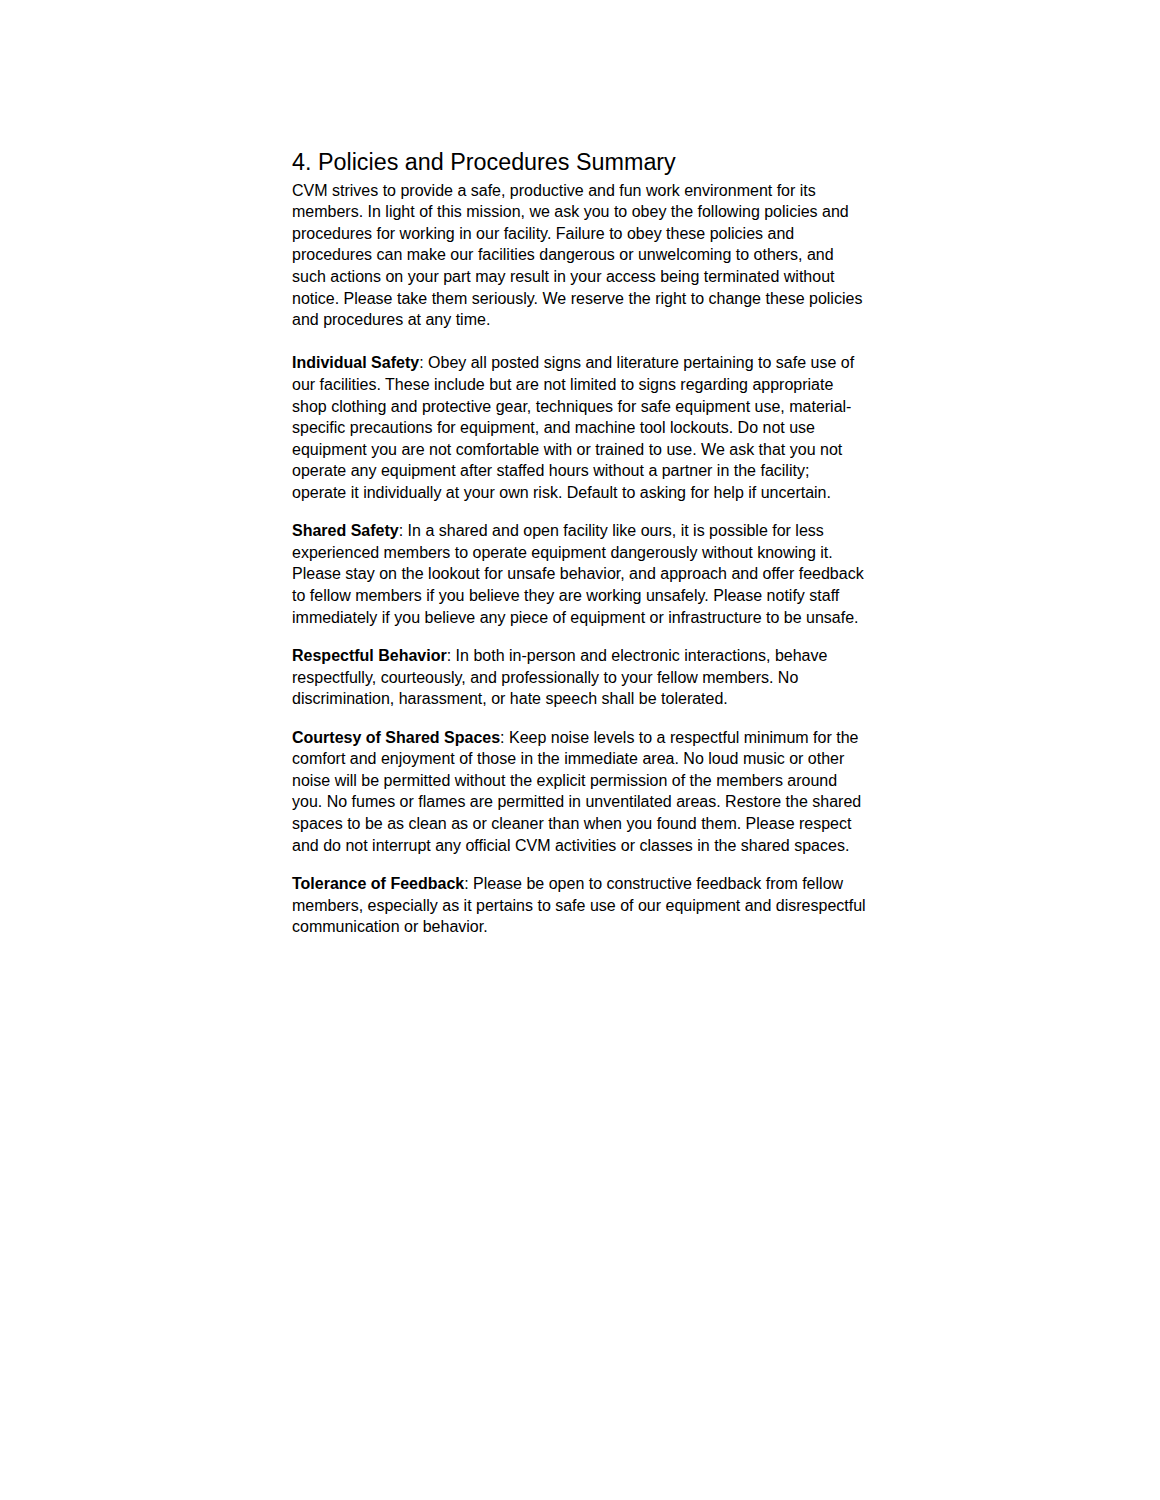4. Policies and Procedures Summary
CVM strives to provide a safe, productive and fun work environment for its members. In light of this mission, we ask you to obey the following policies and procedures for working in our facility. Failure to obey these policies and procedures can make our facilities dangerous or unwelcoming to others, and such actions on your part may result in your access being terminated without notice. Please take them seriously. We reserve the right to change these policies and procedures at any time.
Individual Safety: Obey all posted signs and literature pertaining to safe use of our facilities. These include but are not limited to signs regarding appropriate shop clothing and protective gear, techniques for safe equipment use, material-specific precautions for equipment, and machine tool lockouts. Do not use equipment you are not comfortable with or trained to use. We ask that you not operate any equipment after staffed hours without a partner in the facility; operate it individually at your own risk. Default to asking for help if uncertain.
Shared Safety: In a shared and open facility like ours, it is possible for less experienced members to operate equipment dangerously without knowing it. Please stay on the lookout for unsafe behavior, and approach and offer feedback to fellow members if you believe they are working unsafely. Please notify staff immediately if you believe any piece of equipment or infrastructure to be unsafe.
Respectful Behavior: In both in-person and electronic interactions, behave respectfully, courteously, and professionally to your fellow members. No discrimination, harassment, or hate speech shall be tolerated.
Courtesy of Shared Spaces: Keep noise levels to a respectful minimum for the comfort and enjoyment of those in the immediate area. No loud music or other noise will be permitted without the explicit permission of the members around you. No fumes or flames are permitted in unventilated areas. Restore the shared spaces to be as clean as or cleaner than when you found them. Please respect and do not interrupt any official CVM activities or classes in the shared spaces.
Tolerance of Feedback: Please be open to constructive feedback from fellow members, especially as it pertains to safe use of our equipment and disrespectful communication or behavior.